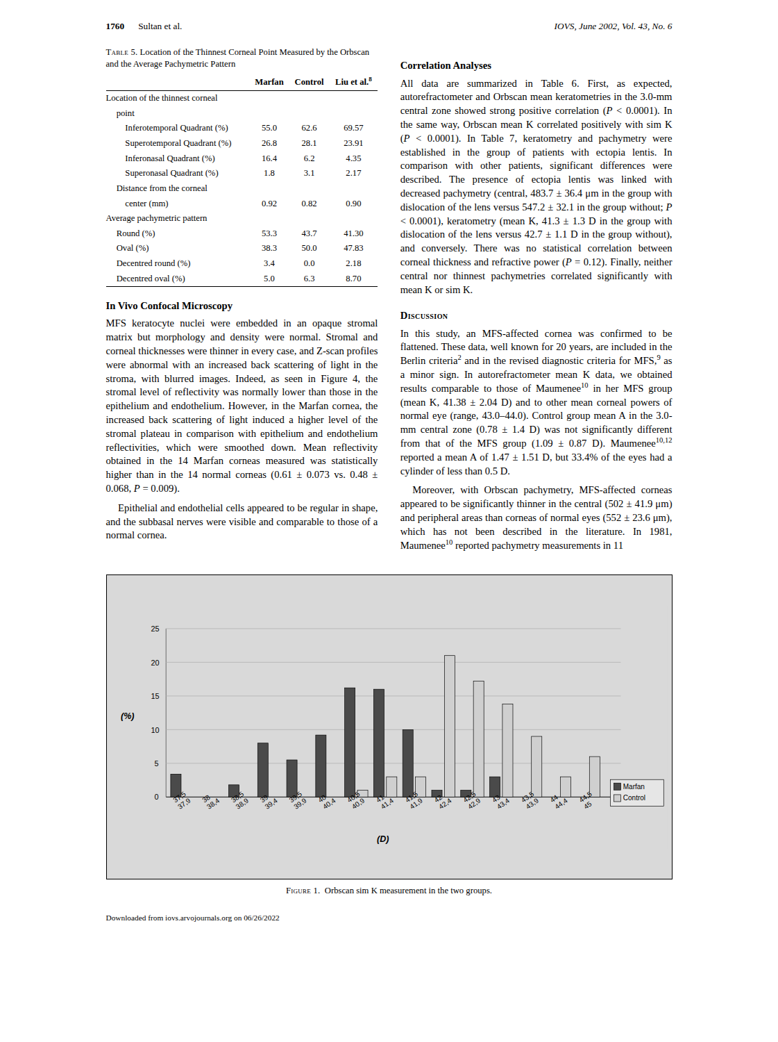1760 Sultan et al.
IOVS, June 2002, Vol. 43, No. 6
Table 5. Location of the Thinnest Corneal Point Measured by the Orbscan and the Average Pachymetric Pattern
| | Marfan | Control | Liu et al. 8 |
| --- | --- | --- | --- |
| Location of the thinnest corneal | | | |
| point | | | |
| Inferotemporal Quadrant (%) | 55.0 | 62.6 | 69.57 |
| Superotemporal Quadrant (%) | 26.8 | 28.1 | 23.91 |
| Inferonasal Quadrant (%) | 16.4 | 6.2 | 4.35 |
| Superonasal Quadrant (%) | 1.8 | 3.1 | 2.17 |
| Distance from the corneal | | | |
| center (mm) | 0.92 | 0.82 | 0.90 |
| Average pachymetric pattern | | | |
| Round (%) | 53.3 | 43.7 | 41.30 |
| Oval (%) | 38.3 | 50.0 | 47.83 |
| Decentred round (%) | 3.4 | 0.0 | 2.18 |
| Decentred oval (%) | 5.0 | 6.3 | 8.70 |
In Vivo Confocal Microscopy
MFS keratocyte nuclei were embedded in an opaque stromal matrix but morphology and density were normal. Stromal and corneal thicknesses were thinner in every case, and Z-scan profiles were abnormal with an increased back scattering of light in the stroma, with blurred images. Indeed, as seen in Figure 4, the stromal level of reflectivity was normally lower than those in the epithelium and endothelium. However, in the Marfan cornea, the increased back scattering of light induced a higher level of the stromal plateau in comparison with epithelium and endothelium reflectivities, which were smoothed down. Mean reflectivity obtained in the 14 Marfan corneas measured was statistically higher than in the 14 normal corneas (0.61 ± 0.073 vs. 0.48 ± 0.068, P = 0.009).
Epithelial and endothelial cells appeared to be regular in shape, and the subbasal nerves were visible and comparable to those of a normal cornea.
Correlation Analyses
All data are summarized in Table 6. First, as expected, autorefractometer and Orbscan mean keratometries in the 3.0-mm central zone showed strong positive correlation (P < 0.0001). In the same way, Orbscan mean K correlated positively with sim K (P < 0.0001). In Table 7, keratometry and pachymetry were established in the group of patients with ectopia lentis. In comparison with other patients, significant differences were described. The presence of ectopia lentis was linked with decreased pachymetry (central, 483.7 ± 36.4 μm in the group with dislocation of the lens versus 547.2 ± 32.1 in the group without; P < 0.0001), keratometry (mean K, 41.3 ± 1.3 D in the group with dislocation of the lens versus 42.7 ± 1.1 D in the group without), and conversely. There was no statistical correlation between corneal thickness and refractive power (P = 0.12). Finally, neither central nor thinnest pachymetries correlated significantly with mean K or sim K.
Discussion
In this study, an MFS-affected cornea was confirmed to be flattened. These data, well known for 20 years, are included in the Berlin criteria2 and in the revised diagnostic criteria for MFS,9 as a minor sign. In autorefractometer mean K data, we obtained results comparable to those of Maumenee10 in her MFS group (mean K, 41.38 ± 2.04 D) and to other mean corneal powers of normal eye (range, 43.0–44.0). Control group mean A in the 3.0-mm central zone (0.78 ± 1.4 D) was not significantly different from that of the MFS group (1.09 ± 0.87 D). Maumenee10,12 reported a mean A of 1.47 ± 1.51 D, but 33.4% of the eyes had a cylinder of less than 0.5 D.
Moreover, with Orbscan pachymetry, MFS-affected corneas appeared to be significantly thinner in the central (502 ± 41.9 μm) and peripheral areas than corneas of normal eyes (552 ± 23.6 μm), which has not been described in the literature. In 1981, Maumenee10 reported pachymetry measurements in 11
(%) 25 20 15 10 5 0 37,5 37,9 38 38,4 38,5 38,9 39 39,4 39,5 39,9 40 40,4 40,5 40,9 41 41,4 41,5 41,9 42 42,4 42,5 42,9 43 43,4 43,5 43,9 44 44,4 44,5 45 (D) Marfan Control
Figure 1. Orbscan sim K measurement in the two groups.
Downloaded from iovs.arvojournals.org on 06/26/2022